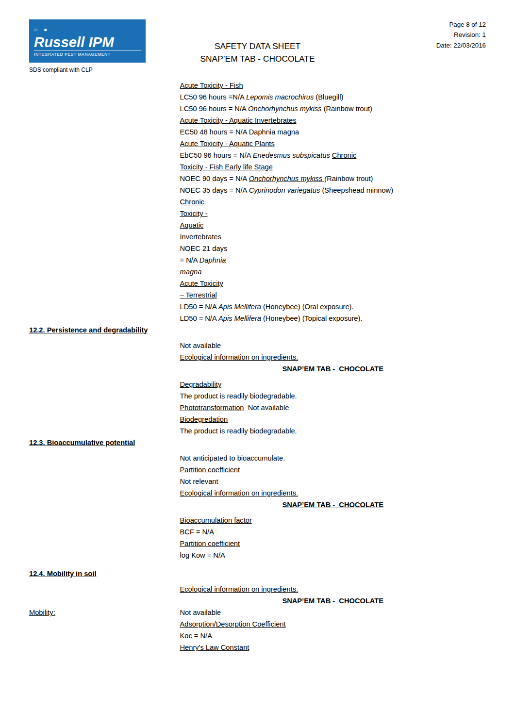○ ●
Russell IPM
INTEGRATED PEST MANAGEMENT
SDS compliant with CLP
Page 8 of 12
Revision: 1
Date: 22/03/2016
SAFETY DATA SHEET
SNAP’EM TAB - CHOCOLATE
Acute Toxicity - Fish
LC50 96 hours =N/A Lepomis macrochirus (Bluegill)
LC50 96 hours = N/A Onchorhynchus mykiss (Rainbow trout)
Acute Toxicity - Aquatic Invertebrates
EC50 48 hours = N/A Daphnia magna
Acute Toxicity - Aquatic Plants
EbC50 96 hours = N/A Enedesmus subspicatus Chronic
Toxicity - Fish Early life Stage
NOEC 90 days = N/A Onchorhynchus mykiss (Rainbow trout)
NOEC 35 days = N/A Cyprinodon variegatus (Sheepshead minnow)
Chronic
Toxicity -
Aquatic
Invertebrates
NOEC 21 days
= N/A Daphnia
magna
Acute Toxicity
– Terrestrial
LD50 = N/A Apis Mellifera (Honeybee) (Oral exposure).
LD50 = N/A Apis Mellifera (Honeybee) (Topical exposure).
12.2. Persistence and degradability
Not available
Ecological information on ingredients.
SNAP’EM TAB - CHOCOLATE
Degradability
The product is readily biodegradable.
Phototransformation Not available
Biodegredation
The product is readily biodegradable.
12.3. Bioaccumulative potential
Not anticipated to bioaccumulate.
Partition coefficient
Not relevant
Ecological information on ingredients.
SNAP’EM TAB - CHOCOLATE
Bioaccumulation factor
BCF = N/A
Partition coefficient
log Kow = N/A
12.4. Mobility in soil
Ecological information on ingredients.
SNAP’EM TAB - CHOCOLATE
Mobility:
Not available
Adsorption/Desorption Coefficient
Koc = N/A
Henry's Law Constant